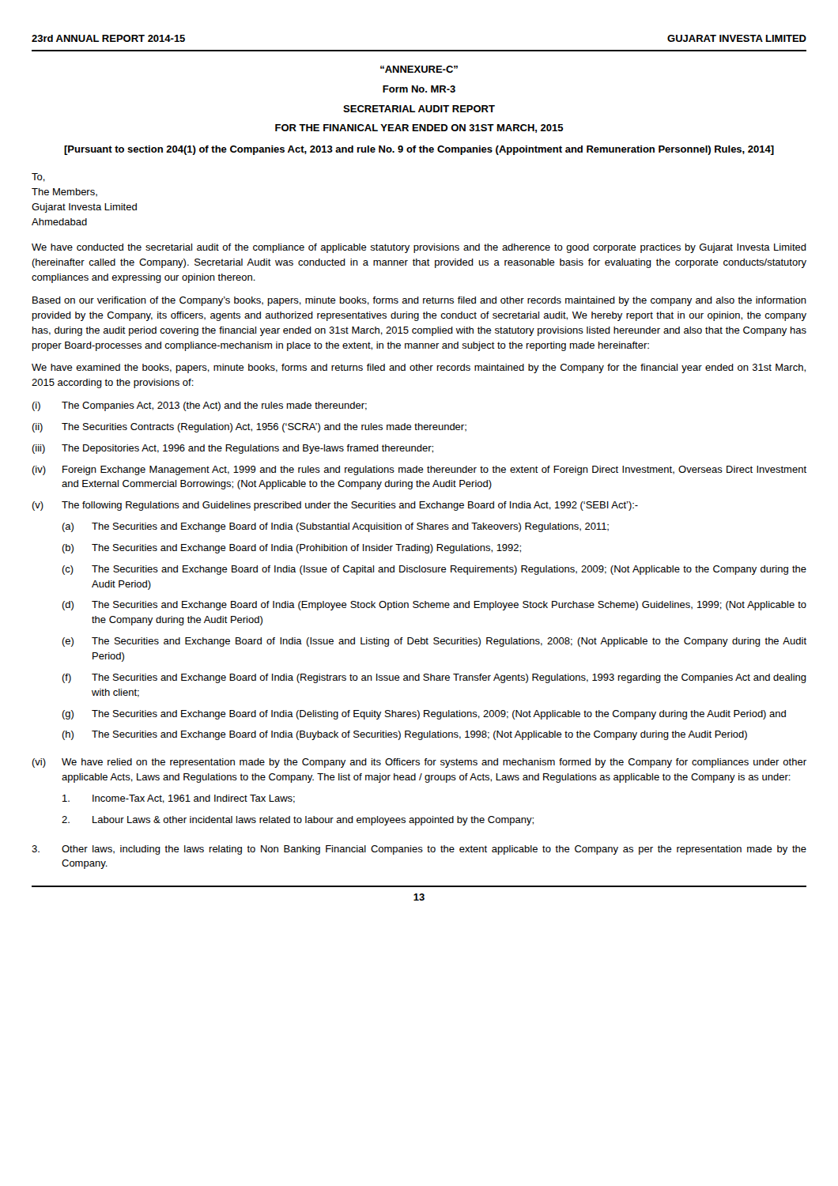23rd ANNUAL REPORT 2014-15 GUJARAT INVESTA LIMITED
“ANNEXURE-C”
Form No. MR-3
SECRETARIAL AUDIT REPORT
FOR THE FINANICAL YEAR ENDED ON 31ST MARCH, 2015
[Pursuant to section 204(1) of the Companies Act, 2013 and rule No. 9 of the Companies (Appointment and Remuneration Personnel) Rules, 2014]
To,
The Members,
Gujarat Investa Limited
Ahmedabad
We have conducted the secretarial audit of the compliance of applicable statutory provisions and the adherence to good corporate practices by Gujarat Investa Limited (hereinafter called the Company). Secretarial Audit was conducted in a manner that provided us a reasonable basis for evaluating the corporate conducts/statutory compliances and expressing our opinion thereon.
Based on our verification of the Company’s books, papers, minute books, forms and returns filed and other records maintained by the company and also the information provided by the Company, its officers, agents and authorized representatives during the conduct of secretarial audit, We hereby report that in our opinion, the company has, during the audit period covering the financial year ended on 31st March, 2015 complied with the statutory provisions listed hereunder and also that the Company has proper Board-processes and compliance-mechanism in place to the extent, in the manner and subject to the reporting made hereinafter:
We have examined the books, papers, minute books, forms and returns filed and other records maintained by the Company for the financial year ended on 31st March, 2015 according to the provisions of:
(i) The Companies Act, 2013 (the Act) and the rules made thereunder;
(ii) The Securities Contracts (Regulation) Act, 1956 (‘SCRA’) and the rules made thereunder;
(iii) The Depositories Act, 1996 and the Regulations and Bye-laws framed thereunder;
(iv) Foreign Exchange Management Act, 1999 and the rules and regulations made thereunder to the extent of Foreign Direct Investment, Overseas Direct Investment and External Commercial Borrowings; (Not Applicable to the Company during the Audit Period)
(v) The following Regulations and Guidelines prescribed under the Securities and Exchange Board of India Act, 1992 (‘SEBI Act’):-
(a) The Securities and Exchange Board of India (Substantial Acquisition of Shares and Takeovers) Regulations, 2011;
(b) The Securities and Exchange Board of India (Prohibition of Insider Trading) Regulations, 1992;
(c) The Securities and Exchange Board of India (Issue of Capital and Disclosure Requirements) Regulations, 2009; (Not Applicable to the Company during the Audit Period)
(d) The Securities and Exchange Board of India (Employee Stock Option Scheme and Employee Stock Purchase Scheme) Guidelines, 1999; (Not Applicable to the Company during the Audit Period)
(e) The Securities and Exchange Board of India (Issue and Listing of Debt Securities) Regulations, 2008; (Not Applicable to the Company during the Audit Period)
(f) The Securities and Exchange Board of India (Registrars to an Issue and Share Transfer Agents) Regulations, 1993 regarding the Companies Act and dealing with client;
(g) The Securities and Exchange Board of India (Delisting of Equity Shares) Regulations, 2009; (Not Applicable to the Company during the Audit Period) and
(h) The Securities and Exchange Board of India (Buyback of Securities) Regulations, 1998; (Not Applicable to the Company during the Audit Period)
(vi) We have relied on the representation made by the Company and its Officers for systems and mechanism formed by the Company for compliances under other applicable Acts, Laws and Regulations to the Company. The list of major head / groups of Acts, Laws and Regulations as applicable to the Company is as under:
1. Income-Tax Act, 1961 and Indirect Tax Laws;
2. Labour Laws & other incidental laws related to labour and employees appointed by the Company;
3. Other laws, including the laws relating to Non Banking Financial Companies to the extent applicable to the Company as per the representation made by the Company.
13